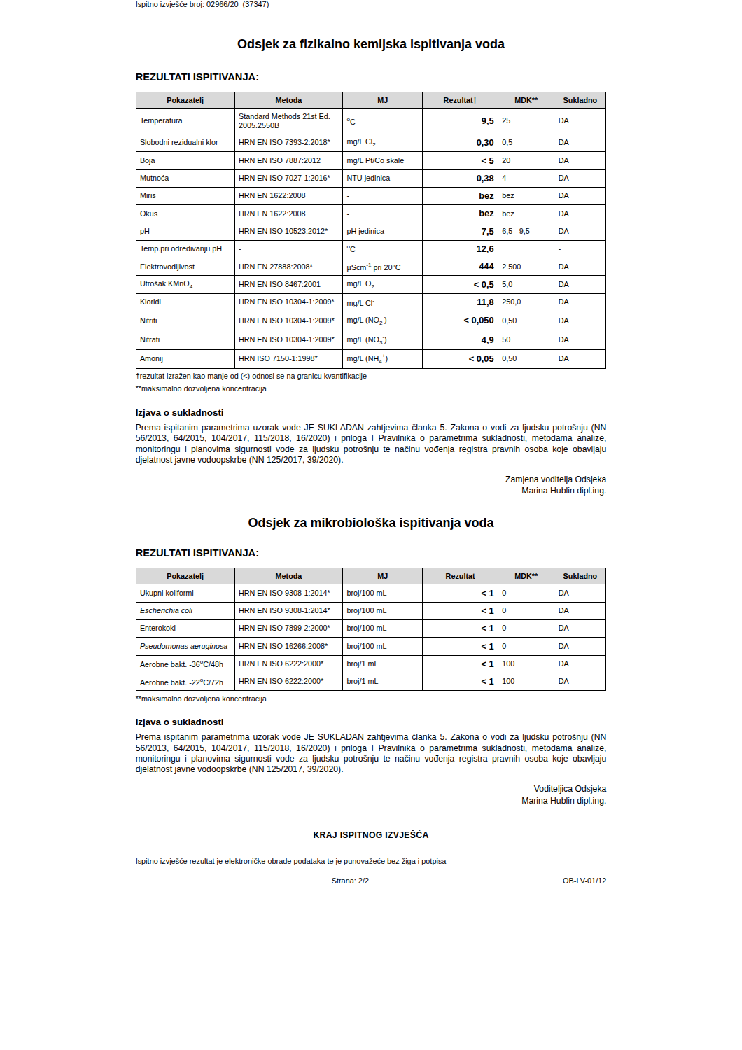Ispitno izvješće broj: 02966/20 (37347)
Odsjek za fizikalno kemijska ispitivanja voda
REZULTATI ISPITIVANJA:
| Pokazatelj | Metoda | MJ | Rezultat† | MDK** | Sukladno |
| --- | --- | --- | --- | --- | --- |
| Temperatura | Standard Methods 21st Ed. 2005.2550B | o C | 9,5 | 25 | DA |
| Slobodni rezidualni klor | HRN EN ISO 7393-2:2018* | mg/L Cl 2 | 0,30 | 0,5 | DA |
| Boja | HRN EN ISO 7887:2012 | mg/L Pt/Co skale | < 5 | 20 | DA |
| Mutnoća | HRN EN ISO 7027-1:2016* | NTU jedinica | 0,38 | 4 | DA |
| Miris | HRN EN 1622:2008 | - | bez | bez | DA |
| Okus | HRN EN 1622:2008 | - | bez | bez | DA |
| pH | HRN EN ISO 10523:2012* | pH jedinica | 7,5 | 6,5 - 9,5 | DA |
| Temp.pri određivanju pH | - | o C | 12,6 | | - |
| Elektrovodljivost | HRN EN 27888:2008* | µScm -1 pri 20°C | 444 | 2.500 | DA |
| Utrošak KMnO 4 | HRN EN ISO 8467:2001 | mg/L O 2 | < 0,5 | 5,0 | DA |
| Kloridi | HRN EN ISO 10304-1:2009* | mg/L Cl - | 11,8 | 250,0 | DA |
| Nitriti | HRN EN ISO 10304-1:2009* | mg/L (NO 2 - ) | < 0,050 | 0,50 | DA |
| Nitrati | HRN EN ISO 10304-1:2009* | mg/L (NO 3 - ) | 4,9 | 50 | DA |
| Amonij | HRN ISO 7150-1:1998* | mg/L (NH 4 + ) | < 0,05 | 0,50 | DA |
†rezultat izražen kao manje od (<) odnosi se na granicu kvantifikacije
**maksimalno dozvoljena koncentracija
Izjava o sukladnosti
Prema ispitanim parametrima uzorak vode JE SUKLADAN zahtjevima članka 5. Zakona o vodi za ljudsku potrošnju (NN 56/2013, 64/2015, 104/2017, 115/2018, 16/2020) i priloga I Pravilnika o parametrima sukladnosti, metodama analize, monitoringu i planovima sigurnosti vode za ljudsku potrošnju te načinu vođenja registra pravnih osoba koje obavljaju djelatnost javne vodoopskrbe (NN 125/2017, 39/2020).
Zamjena voditelja Odsjeka
Marina Hublin dipl.ing.
Odsjek za mikrobiološka ispitivanja voda
REZULTATI ISPITIVANJA:
| Pokazatelj | Metoda | MJ | Rezultat | MDK** | Sukladno |
| --- | --- | --- | --- | --- | --- |
| Ukupni koliformi | HRN EN ISO 9308-1:2014* | broj/100 mL | < 1 | 0 | DA |
| Escherichia coli | HRN EN ISO 9308-1:2014* | broj/100 mL | < 1 | 0 | DA |
| Enterokoki | HRN EN ISO 7899-2:2000* | broj/100 mL | < 1 | 0 | DA |
| Pseudomonas aeruginosa | HRN EN ISO 16266:2008* | broj/100 mL | < 1 | 0 | DA |
| Aerobne bakt. -36 o C/48h | HRN EN ISO 6222:2000* | broj/1 mL | < 1 | 100 | DA |
| Aerobne bakt. -22 o C/72h | HRN EN ISO 6222:2000* | broj/1 mL | < 1 | 100 | DA |
**maksimalno dozvoljena koncentracija
Izjava o sukladnosti
Prema ispitanim parametrima uzorak vode JE SUKLADAN zahtjevima članka 5. Zakona o vodi za ljudsku potrošnju (NN 56/2013, 64/2015, 104/2017, 115/2018, 16/2020) i priloga I Pravilnika o parametrima sukladnosti, metodama analize, monitoringu i planovima sigurnosti vode za ljudsku potrošnju te načinu vođenja registra pravnih osoba koje obavljaju djelatnost javne vodoopskrbe (NN 125/2017, 39/2020).
Voditeljica Odsjeka
Marina Hublin dipl.ing.
KRAJ ISPITNOG IZVJEŠĆA
Ispitno izvješće rezultat je elektroničke obrade podataka te je punovažeće bez žiga i potpisa
Strana: 2/2
OB-LV-01/12